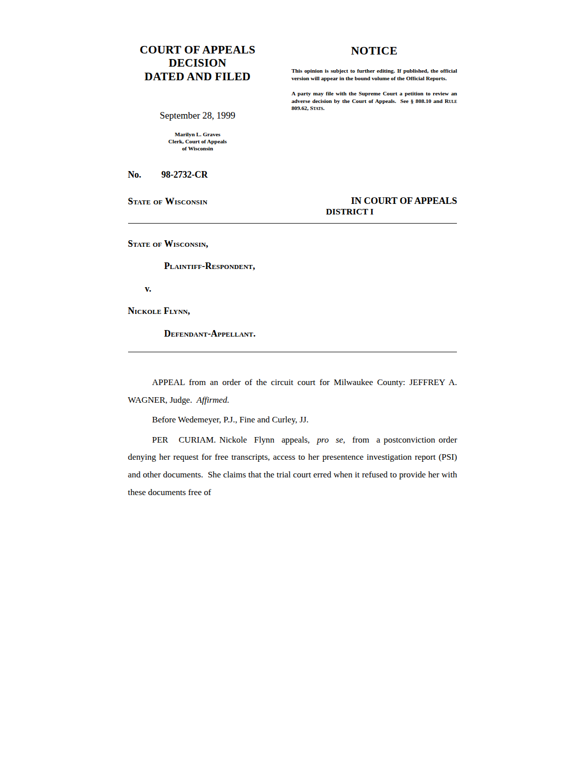| COURT OF APPEALS DECISION DATED AND FILED September 28, 1999 Marilyn L. Graves Clerk, Court of Appeals of Wisconsin | NOTICE This opinion is subject to further editing. If published, the official version will appear in the bound volume of the Official Reports. A party may file with the Supreme Court a petition to review an adverse decision by the Court of Appeals. See § 808.10 and Rule 809.62, Stats. |
No. 98-2732-CR
| State of Wisconsin | IN COURT OF APPEALS DISTRICT I |
State of Wisconsin,
Plaintiff-Respondent,
v.
Nickole Flynn,
Defendant-Appellant.
APPEAL from an order of the circuit court for Milwaukee County: JEFFREY A. WAGNER, Judge. Affirmed.
Before Wedemeyer, P.J., Fine and Curley, JJ.
PER CURIAM. Nickole Flynn appeals, pro se, from a postconviction order denying her request for free transcripts, access to her presentence investigation report (PSI) and other documents. She claims that the trial court erred when it refused to provide her with these documents free of